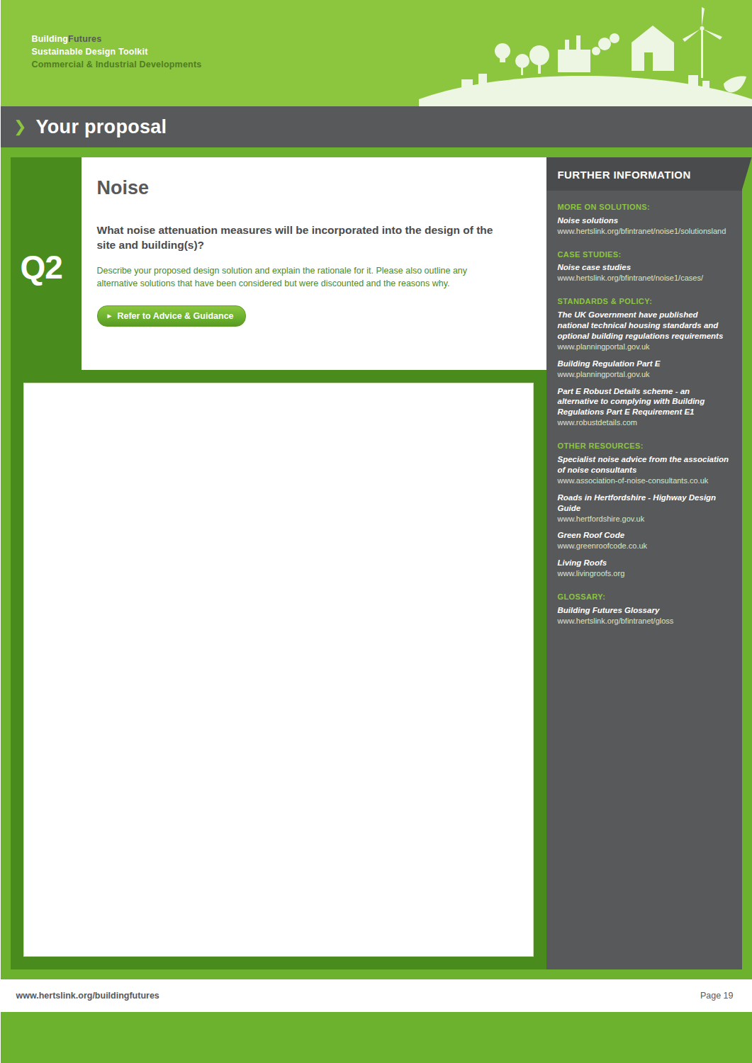Building Futures
Sustainable Design Toolkit
Commercial & Industrial Developments
❯
Your proposal
Q2
Noise
What noise attenuation measures will be incorporated into the design of the site and building(s)?
Describe your proposed design solution and explain the rationale for it. Please also outline any alternative solutions that have been considered but were discounted and the reasons why.
►Refer to Advice & Guidance
Your answer
Further information
More on solutions:
Noise solutions www.hertslink.org/bfintranet/noise1/solutionsland
Case studies:
Noise case studies www.hertslink.org/bfintranet/noise1/cases/
Standards & policy:
The UK Government have published national technical housing standards and optional building regulations requirements www.planningportal.gov.uk
Building Regulation Part E www.planningportal.gov.uk
Part E Robust Details scheme - an alternative to complying with Building Regulations Part E Requirement E1 www.robustdetails.com
Other resources:
Specialist noise advice from the association of noise consultants www.association-of-noise-consultants.co.uk
Roads in Hertfordshire - Highway Design Guide www.hertfordshire.gov.uk
Green Roof Code www.greenroofcode.co.uk
Living Roofs www.livingroofs.org
Glossary:
Building Futures Glossary www.hertslink.org/bfintranet/gloss
www.hertslink.org/buildingfutures
Page 19